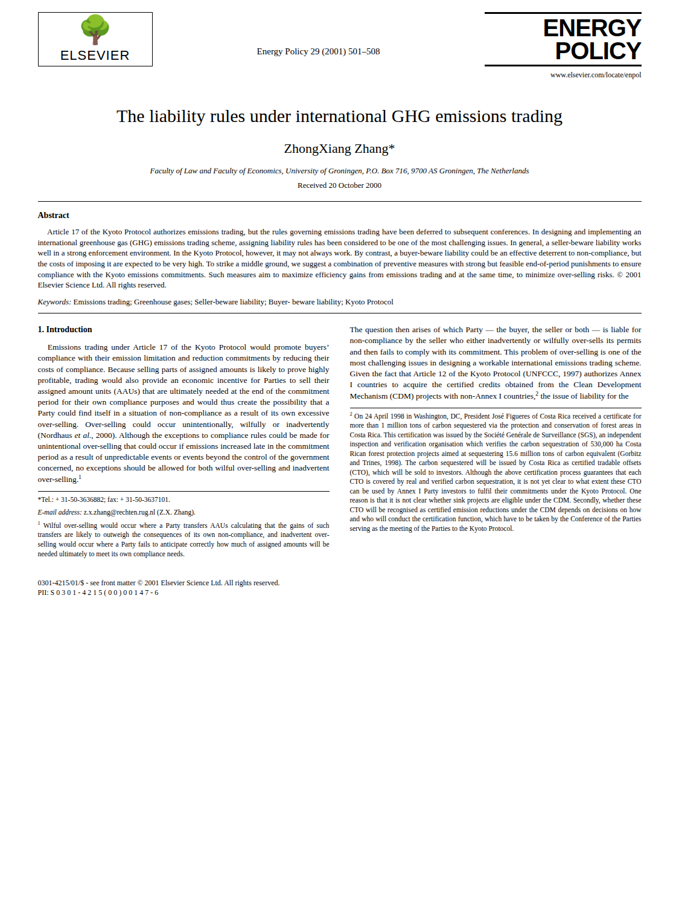🌳
ELSEVIER
Energy Policy 29 (2001) 501–508
ENERGY
POLICY
www.elsevier.com/locate/enpol
The liability rules under international GHG emissions trading
ZhongXiang Zhang*
Faculty of Law and Faculty of Economics, University of Groningen, P.O. Box 716, 9700 AS Groningen, The Netherlands
Received 20 October 2000
Abstract
Article 17 of the Kyoto Protocol authorizes emissions trading, but the rules governing emissions trading have been deferred to subsequent conferences. In designing and implementing an international greenhouse gas (GHG) emissions trading scheme, assigning liability rules has been considered to be one of the most challenging issues. In general, a seller-beware liability works well in a strong enforcement environment. In the Kyoto Protocol, however, it may not always work. By contrast, a buyer-beware liability could be an effective deterrent to non-compliance, but the costs of imposing it are expected to be very high. To strike a middle ground, we suggest a combination of preventive measures with strong but feasible end-of-period punishments to ensure compliance with the Kyoto emissions commitments. Such measures aim to maximize efficiency gains from emissions trading and at the same time, to minimize over-selling risks. © 2001 Elsevier Science Ltd. All rights reserved.
Keywords: Emissions trading; Greenhouse gases; Seller-beware liability; Buyer- beware liability; Kyoto Protocol
1. Introduction
Emissions trading under Article 17 of the Kyoto Protocol would promote buyers’ compliance with their emission limitation and reduction commitments by reducing their costs of compliance. Because selling parts of assigned amounts is likely to prove highly profitable, trading would also provide an economic incentive for Parties to sell their assigned amount units (AAUs) that are ultimately needed at the end of the commitment period for their own compliance purposes and would thus create the possibility that a Party could find itself in a situation of non-compliance as a result of its own excessive over-selling. Over-selling could occur unintentionally, wilfully or inadvertently (Nordhaus et al., 2000). Although the exceptions to compliance rules could be made for unintentional over-selling that could occur if emissions increased late in the commitment period as a result of unpredictable events or events beyond the control of the government concerned, no exceptions should be allowed for both wilful over-selling and inadvertent over-selling.1
*Tel.: + 31-50-3636882; fax: + 31-50-3637101.
E-mail address: z.x.zhang@rechten.rug.nl (Z.X. Zhang).
1 Wilful over-selling would occur where a Party transfers AAUs calculating that the gains of such transfers are likely to outweigh the consequences of its own non-compliance, and inadvertent over-selling would occur where a Party fails to anticipate correctly how much of assigned amounts will be needed ultimately to meet its own compliance needs.
The question then arises of which Party — the buyer, the seller or both — is liable for non-compliance by the seller who either inadvertently or wilfully over-sells its permits and then fails to comply with its commitment. This problem of over-selling is one of the most challenging issues in designing a workable international emissions trading scheme. Given the fact that Article 12 of the Kyoto Protocol (UNFCCC, 1997) authorizes Annex I countries to acquire the certified credits obtained from the Clean Development Mechanism (CDM) projects with non-Annex I countries,2 the issue of liability for the
2 On 24 April 1998 in Washington, DC, President José Figueres of Costa Rica received a certificate for more than 1 million tons of carbon sequestered via the protection and conservation of forest areas in Costa Rica. This certification was issued by the Société Genérale de Surveillance (SGS), an independent inspection and verification organisation which verifies the carbon sequestration of 530,000 ha Costa Rican forest protection projects aimed at sequestering 15.6 million tons of carbon equivalent (Gorbitz and Trines, 1998). The carbon sequestered will be issued by Costa Rica as certified tradable offsets (CTO), which will be sold to investors. Although the above certification process guarantees that each CTO is covered by real and verified carbon sequestration, it is not yet clear to what extent these CTO can be used by Annex I Party investors to fulfil their commitments under the Kyoto Protocol. One reason is that it is not clear whether sink projects are eligible under the CDM. Secondly, whether these CTO will be recognised as certified emission reductions under the CDM depends on decisions on how and who will conduct the certification function, which have to be taken by the Conference of the Parties serving as the meeting of the Parties to the Kyoto Protocol.
0301-4215/01/$ - see front matter © 2001 Elsevier Science Ltd. All rights reserved.
PII: S 0 3 0 1 - 4 2 1 5 ( 0 0 ) 0 0 1 4 7 - 6